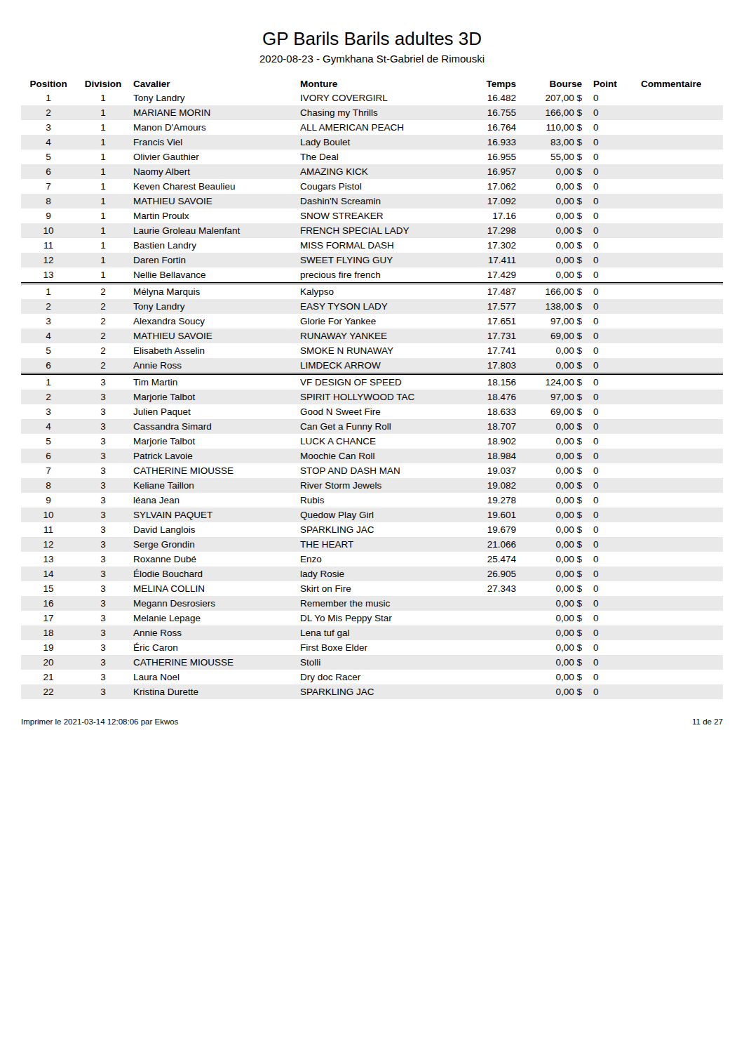GP Barils Barils adultes 3D
2020-08-23 - Gymkhana St-Gabriel de Rimouski
| Position | Division | Cavalier | Monture | Temps | Bourse | Point | Commentaire |
| --- | --- | --- | --- | --- | --- | --- | --- |
| 1 | 1 | Tony Landry | IVORY COVERGIRL | 16.482 | 207,00 $ | 0 | |
| 2 | 1 | MARIANE MORIN | Chasing my Thrills | 16.755 | 166,00 $ | 0 | |
| 3 | 1 | Manon D'Amours | ALL AMERICAN PEACH | 16.764 | 110,00 $ | 0 | |
| 4 | 1 | Francis Viel | Lady Boulet | 16.933 | 83,00 $ | 0 | |
| 5 | 1 | Olivier Gauthier | The Deal | 16.955 | 55,00 $ | 0 | |
| 6 | 1 | Naomy Albert | AMAZING KICK | 16.957 | 0,00 $ | 0 | |
| 7 | 1 | Keven Charest Beaulieu | Cougars Pistol | 17.062 | 0,00 $ | 0 | |
| 8 | 1 | MATHIEU SAVOIE | Dashin'N Screamin | 17.092 | 0,00 $ | 0 | |
| 9 | 1 | Martin Proulx | SNOW STREAKER | 17.16 | 0,00 $ | 0 | |
| 10 | 1 | Laurie Groleau Malenfant | FRENCH SPECIAL LADY | 17.298 | 0,00 $ | 0 | |
| 11 | 1 | Bastien Landry | MISS FORMAL DASH | 17.302 | 0,00 $ | 0 | |
| 12 | 1 | Daren Fortin | SWEET FLYING GUY | 17.411 | 0,00 $ | 0 | |
| 13 | 1 | Nellie Bellavance | precious fire french | 17.429 | 0,00 $ | 0 | |
| 1 | 2 | Mélyna Marquis | Kalypso | 17.487 | 166,00 $ | 0 | |
| 2 | 2 | Tony Landry | EASY TYSON LADY | 17.577 | 138,00 $ | 0 | |
| 3 | 2 | Alexandra Soucy | Glorie For Yankee | 17.651 | 97,00 $ | 0 | |
| 4 | 2 | MATHIEU SAVOIE | RUNAWAY YANKEE | 17.731 | 69,00 $ | 0 | |
| 5 | 2 | Elisabeth Asselin | SMOKE N RUNAWAY | 17.741 | 0,00 $ | 0 | |
| 6 | 2 | Annie Ross | LIMDECK ARROW | 17.803 | 0,00 $ | 0 | |
| 1 | 3 | Tim Martin | VF DESIGN OF SPEED | 18.156 | 124,00 $ | 0 | |
| 2 | 3 | Marjorie Talbot | SPIRIT HOLLYWOOD TAC | 18.476 | 97,00 $ | 0 | |
| 3 | 3 | Julien Paquet | Good N Sweet Fire | 18.633 | 69,00 $ | 0 | |
| 4 | 3 | Cassandra Simard | Can Get a Funny Roll | 18.707 | 0,00 $ | 0 | |
| 5 | 3 | Marjorie Talbot | LUCK A CHANCE | 18.902 | 0,00 $ | 0 | |
| 6 | 3 | Patrick Lavoie | Moochie Can Roll | 18.984 | 0,00 $ | 0 | |
| 7 | 3 | CATHERINE MIOUSSE | STOP AND DASH MAN | 19.037 | 0,00 $ | 0 | |
| 8 | 3 | Keliane Taillon | River Storm Jewels | 19.082 | 0,00 $ | 0 | |
| 9 | 3 | léana Jean | Rubis | 19.278 | 0,00 $ | 0 | |
| 10 | 3 | SYLVAIN PAQUET | Quedow Play Girl | 19.601 | 0,00 $ | 0 | |
| 11 | 3 | David Langlois | SPARKLING JAC | 19.679 | 0,00 $ | 0 | |
| 12 | 3 | Serge Grondin | THE HEART | 21.066 | 0,00 $ | 0 | |
| 13 | 3 | Roxanne Dubé | Enzo | 25.474 | 0,00 $ | 0 | |
| 14 | 3 | Élodie Bouchard | lady Rosie | 26.905 | 0,00 $ | 0 | |
| 15 | 3 | MELINA COLLIN | Skirt on Fire | 27.343 | 0,00 $ | 0 | |
| 16 | 3 | Megann Desrosiers | Remember the music | | 0,00 $ | 0 | |
| 17 | 3 | Melanie Lepage | DL Yo Mis Peppy Star | | 0,00 $ | 0 | |
| 18 | 3 | Annie Ross | Lena tuf gal | | 0,00 $ | 0 | |
| 19 | 3 | Éric Caron | First Boxe Elder | | 0,00 $ | 0 | |
| 20 | 3 | CATHERINE MIOUSSE | Stolli | | 0,00 $ | 0 | |
| 21 | 3 | Laura Noel | Dry doc Racer | | 0,00 $ | 0 | |
| 22 | 3 | Kristina Durette | SPARKLING JAC | | 0,00 $ | 0 | |
Imprimer le 2021-03-14 12:08:06 par Ekwos 11 de 27